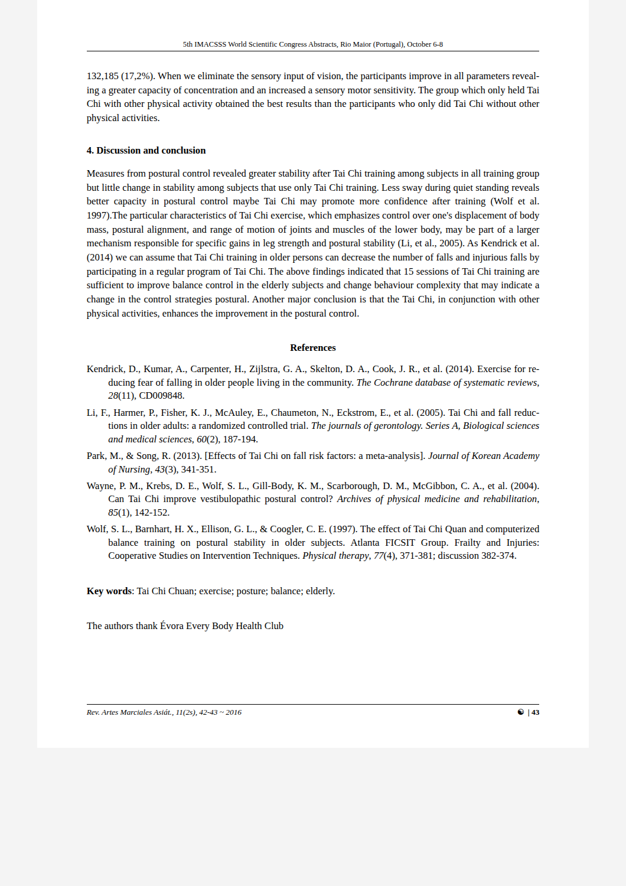5th IMACSSS World Scientific Congress Abstracts, Rio Maior (Portugal), October 6-8
132,185 (17,2%). When we eliminate the sensory input of vision, the participants improve in all parameters revealing a greater capacity of concentration and an increased a sensory motor sensitivity. The group which only held Tai Chi with other physical activity obtained the best results than the participants who only did Tai Chi without other physical activities.
4. Discussion and conclusion
Measures from postural control revealed greater stability after Tai Chi training among subjects in all training group but little change in stability among subjects that use only Tai Chi training. Less sway during quiet standing reveals better capacity in postural control maybe Tai Chi may promote more confidence after training (Wolf et al. 1997).The particular characteristics of Tai Chi exercise, which emphasizes control over one's displacement of body mass, postural alignment, and range of motion of joints and muscles of the lower body, may be part of a larger mechanism responsible for specific gains in leg strength and postural stability (Li, et al., 2005). As Kendrick et al. (2014) we can assume that Tai Chi training in older persons can decrease the number of falls and injurious falls by participating in a regular program of Tai Chi. The above findings indicated that 15 sessions of Tai Chi training are sufficient to improve balance control in the elderly subjects and change behaviour complexity that may indicate a change in the control strategies postural. Another major conclusion is that the Tai Chi, in conjunction with other physical activities, enhances the improvement in the postural control.
References
Kendrick, D., Kumar, A., Carpenter, H., Zijlstra, G. A., Skelton, D. A., Cook, J. R., et al. (2014). Exercise for reducing fear of falling in older people living in the community. The Cochrane database of systematic reviews, 28(11), CD009848.
Li, F., Harmer, P., Fisher, K. J., McAuley, E., Chaumeton, N., Eckstrom, E., et al. (2005). Tai Chi and fall reductions in older adults: a randomized controlled trial. The journals of gerontology. Series A, Biological sciences and medical sciences, 60(2), 187-194.
Park, M., & Song, R. (2013). [Effects of Tai Chi on fall risk factors: a meta-analysis]. Journal of Korean Academy of Nursing, 43(3), 341-351.
Wayne, P. M., Krebs, D. E., Wolf, S. L., Gill-Body, K. M., Scarborough, D. M., McGibbon, C. A., et al. (2004). Can Tai Chi improve vestibulopathic postural control? Archives of physical medicine and rehabilitation, 85(1), 142-152.
Wolf, S. L., Barnhart, H. X., Ellison, G. L., & Coogler, C. E. (1997). The effect of Tai Chi Quan and computerized balance training on postural stability in older subjects. Atlanta FICSIT Group. Frailty and Injuries: Cooperative Studies on Intervention Techniques. Physical therapy, 77(4), 371-381; discussion 382-374.
Key words: Tai Chi Chuan; exercise; posture; balance; elderly.
The authors thank Évora Every Body Health Club
Rev. Artes Marciales Asiát., 11(2s), 42-43 ~ 2016 ☯| 43